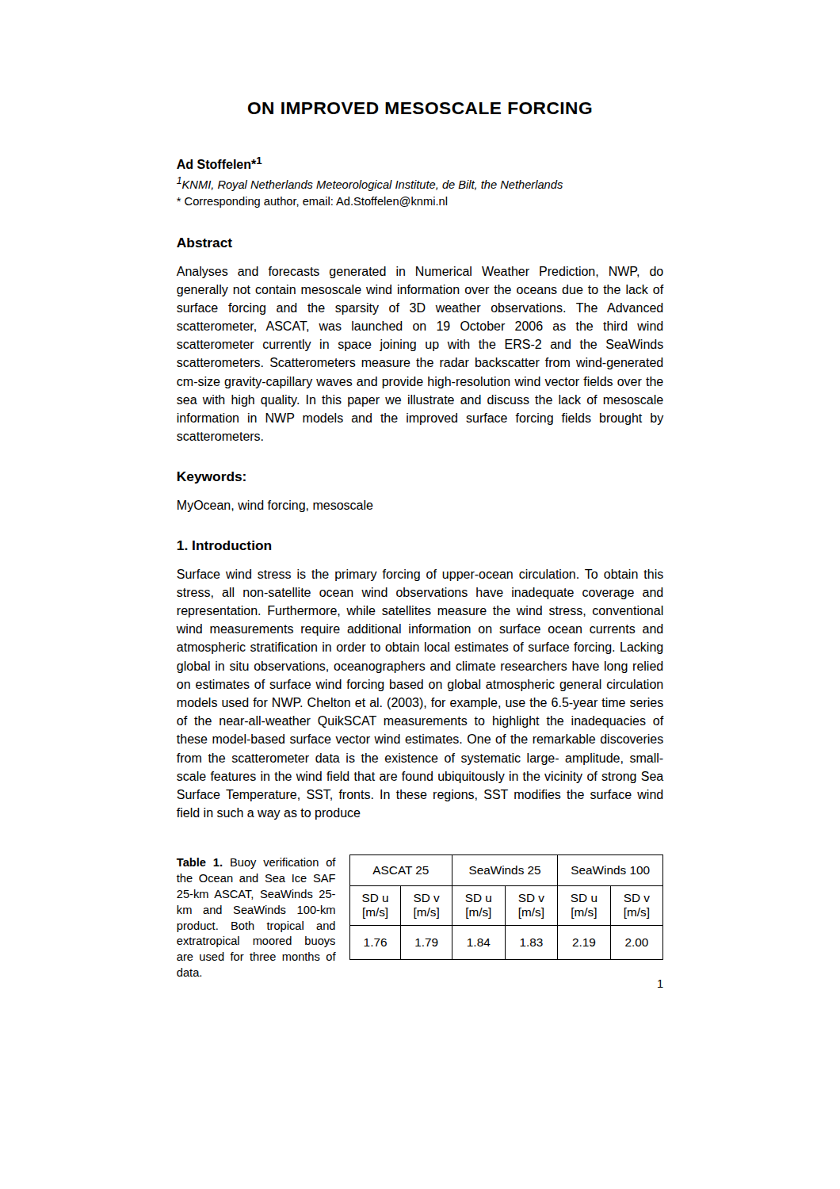ON IMPROVED MESOSCALE FORCING
Ad Stoffelen*1
1KNMI, Royal Netherlands Meteorological Institute, de Bilt, the Netherlands
* Corresponding author, email: Ad.Stoffelen@knmi.nl
Abstract
Analyses and forecasts generated in Numerical Weather Prediction, NWP, do generally not contain mesoscale wind information over the oceans due to the lack of surface forcing and the sparsity of 3D weather observations. The Advanced scatterometer, ASCAT, was launched on 19 October 2006 as the third wind scatterometer currently in space joining up with the ERS-2 and the SeaWinds scatterometers. Scatterometers measure the radar backscatter from wind-generated cm-size gravity-capillary waves and provide high-resolution wind vector fields over the sea with high quality. In this paper we illustrate and discuss the lack of mesoscale information in NWP models and the improved surface forcing fields brought by scatterometers.
Keywords:
MyOcean, wind forcing, mesoscale
1. Introduction
Surface wind stress is the primary forcing of upper-ocean circulation. To obtain this stress, all non-satellite ocean wind observations have inadequate coverage and representation. Furthermore, while satellites measure the wind stress, conventional wind measurements require additional information on surface ocean currents and atmospheric stratification in order to obtain local estimates of surface forcing. Lacking global in situ observations, oceanographers and climate researchers have long relied on estimates of surface wind forcing based on global atmospheric general circulation models used for NWP. Chelton et al. (2003), for example, use the 6.5-year time series of the near-all-weather QuikSCAT measurements to highlight the inadequacies of these model-based surface vector wind estimates. One of the remarkable discoveries from the scatterometer data is the existence of systematic large- amplitude, small-scale features in the wind field that are found ubiquitously in the vicinity of strong Sea Surface Temperature, SST, fronts. In these regions, SST modifies the surface wind field in such a way as to produce
Table 1. Buoy verification of the Ocean and Sea Ice SAF 25-km ASCAT, SeaWinds 25-km and SeaWinds 100-km product. Both tropical and extratropical moored buoys are used for three months of data.
| ASCAT 25 | SeaWinds 25 | SeaWinds 100 |
| --- | --- | --- |
| SD u [m/s] | SD v [m/s] | SD u [m/s] | SD v [m/s] | SD u [m/s] | SD v [m/s] |
| 1.76 | 1.79 | 1.84 | 1.83 | 2.19 | 2.00 |
1